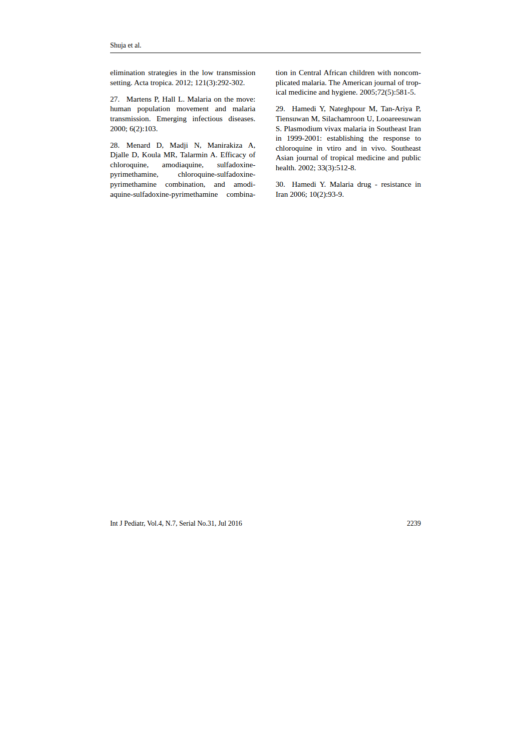Shuja et al.
elimination strategies in the low transmission setting. Acta tropica. 2012; 121(3):292-302.
27. Martens P, Hall L. Malaria on the move: human population movement and malaria transmission. Emerging infectious diseases. 2000; 6(2):103.
28. Menard D, Madji N, Manirakiza A, Djalle D, Koula MR, Talarmin A. Efficacy of chloroquine, amodiaquine, sulfadoxine-pyrimethamine, chloroquine-sulfadoxine-pyrimethamine combination, and amodiaquine-sulfadoxine-pyrimethamine combination in Central African children with noncomplicated malaria. The American journal of tropical medicine and hygiene. 2005;72(5):581-5.
29. Hamedi Y, Nateghpour M, Tan-Ariya P, Tiensuwan M, Silachamroon U, Looareesuwan S. Plasmodium vivax malaria in Southeast Iran in 1999-2001: establishing the response to chloroquine in vtiro and in vivo. Southeast Asian journal of tropical medicine and public health. 2002; 33(3):512-8.
30. Hamedi Y. Malaria drug - resistance in Iran 2006; 10(2):93-9.
Int J Pediatr, Vol.4, N.7, Serial No.31, Jul 2016 2239